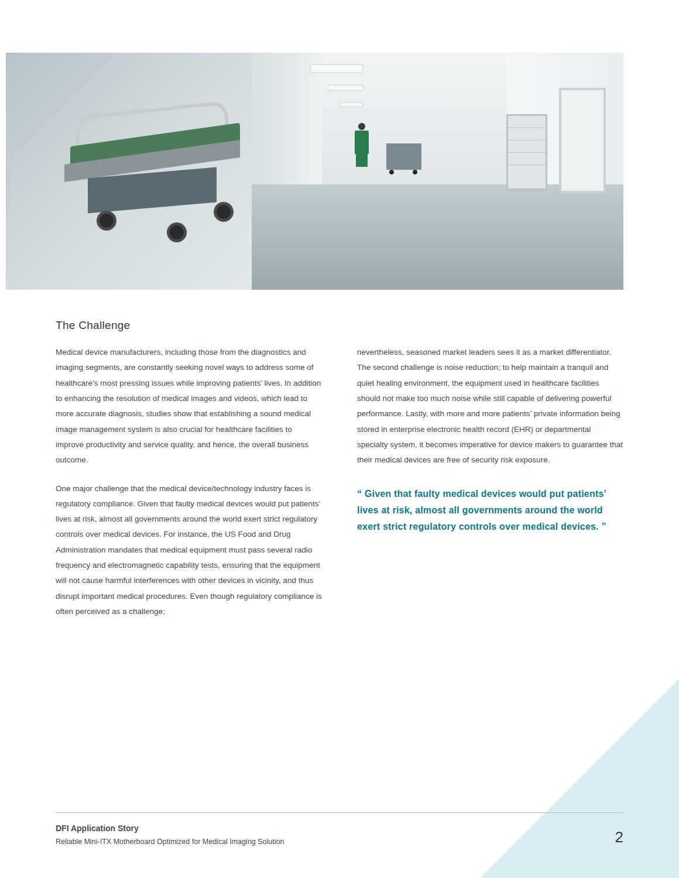The Challenge
Medical device manufacturers, including those from the diagnostics and imaging segments, are constantly seeking novel ways to address some of healthcare’s most pressing issues while improving patients’ lives. In addition to enhancing the resolution of medical images and videos, which lead to more accurate diagnosis, studies show that establishing a sound medical image management system is also crucial for healthcare facilities to improve productivity and service quality, and hence, the overall business outcome.
One major challenge that the medical device/technology industry faces is regulatory compliance. Given that faulty medical devices would put patients’ lives at risk, almost all governments around the world exert strict regulatory controls over medical devices. For instance, the US Food and Drug Administration mandates that medical equipment must pass several radio frequency and electromagnetic capability tests, ensuring that the equipment will not cause harmful interferences with other devices in vicinity, and thus disrupt important medical procedures. Even though regulatory compliance is often perceived as a challenge;
nevertheless, seasoned market leaders sees it as a market differentiator. The second challenge is noise reduction; to help maintain a tranquil and quiet healing environment, the equipment used in healthcare facilities should not make too much noise while still capable of delivering powerful performance. Lastly, with more and more patients’ private information being stored in enterprise electronic health record (EHR) or departmental specialty system, it becomes imperative for device makers to guarantee that their medical devices are free of security risk exposure.
“ Given that faulty medical devices would put patients’ lives at risk, almost all governments around the world exert strict regulatory controls over medical devices. ”
DFI Application Story
Reliable Mini-ITX Motherboard Optimized for Medical Imaging Solution
2